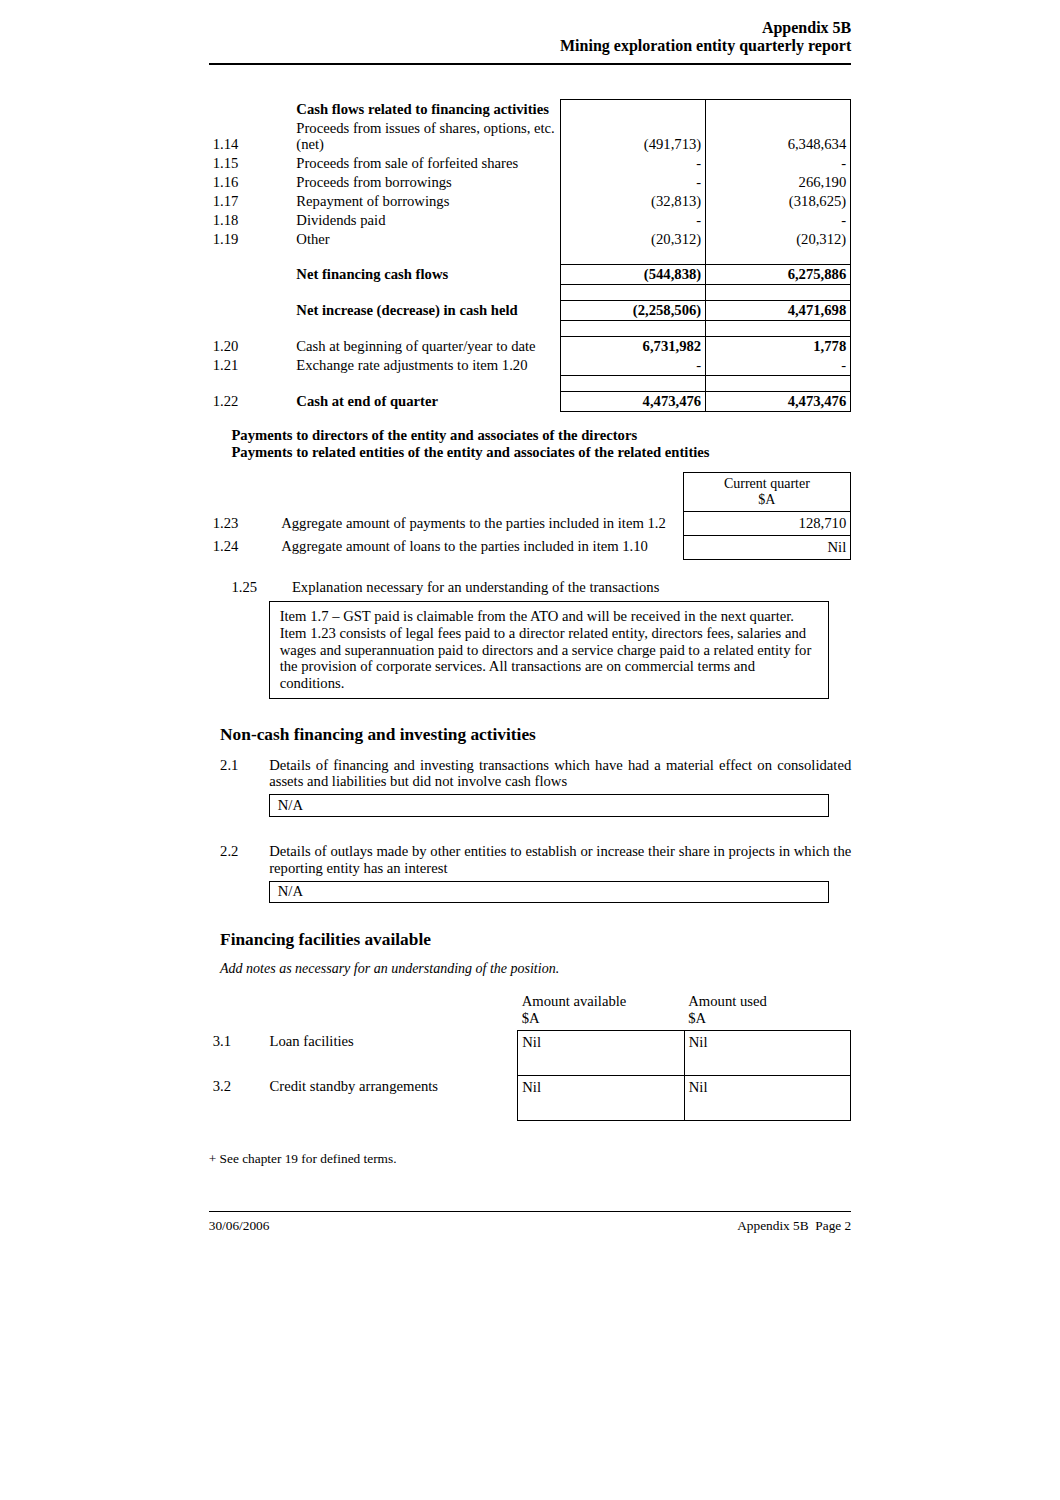Appendix 5B
Mining exploration entity quarterly report
| | Cash flows related to financing activities | | |
| 1.14 | Proceeds from issues of shares, options, etc. (net) | (491,713) | 6,348,634 |
| 1.15 | Proceeds from sale of forfeited shares | - | - |
| 1.16 | Proceeds from borrowings | - | 266,190 |
| 1.17 | Repayment of borrowings | (32,813) | (318,625) |
| 1.18 | Dividends paid | - | - |
| 1.19 | Other | (20,312) | (20,312) |
| | Net financing cash flows | (544,838) | 6,275,886 |
| | Net increase (decrease) in cash held | (2,258,506) | 4,471,698 |
| 1.20 | Cash at beginning of quarter/year to date | 6,731,982 | 1,778 |
| 1.21 | Exchange rate adjustments to item 1.20 | - | - |
| 1.22 | Cash at end of quarter | 4,473,476 | 4,473,476 |
Payments to directors of the entity and associates of the directors
Payments to related entities of the entity and associates of the related entities
| | | Current quarter $A |
| 1.23 | Aggregate amount of payments to the parties included in item 1.2 | 128,710 |
| 1.24 | Aggregate amount of loans to the parties included in item 1.10 | Nil |
| 1.25 | Explanation necessary for an understanding of the transactions |
Item 1.7 – GST paid is claimable from the ATO and will be received in the next quarter.
Item 1.23 consists of legal fees paid to a director related entity, directors fees, salaries and wages and superannuation paid to directors and a service charge paid to a related entity for the provision of corporate services. All transactions are on commercial terms and conditions.
Non-cash financing and investing activities
2.1
Details of financing and investing transactions which have had a material effect on consolidated assets and liabilities but did not involve cash flows
N/A
2.2
Details of outlays made by other entities to establish or increase their share in projects in which the reporting entity has an interest
N/A
Financing facilities available
Add notes as necessary for an understanding of the position.
| | | Amount available $A | Amount used $A |
| 3.1 | Loan facilities | Nil | Nil |
| 3.2 | Credit standby arrangements | Nil | Nil |
+ See chapter 19 for defined terms.
30/06/2006
Appendix 5B Page 2